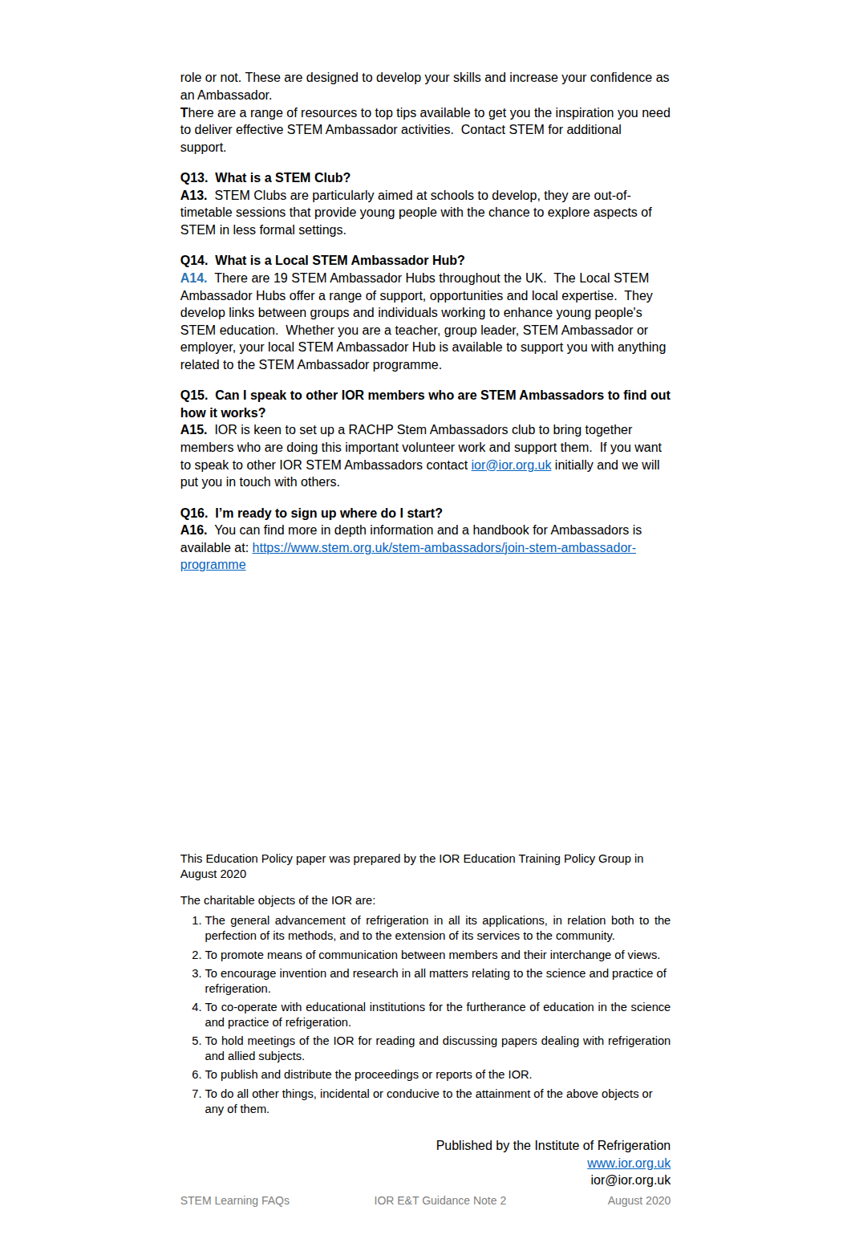role or not. These are designed to develop your skills and increase your confidence as an Ambassador.
There are a range of resources to top tips available to get you the inspiration you need to deliver effective STEM Ambassador activities. Contact STEM for additional support.
Q13. What is a STEM Club?
A13. STEM Clubs are particularly aimed at schools to develop, they are out-of-timetable sessions that provide young people with the chance to explore aspects of STEM in less formal settings.
Q14. What is a Local STEM Ambassador Hub?
A14. There are 19 STEM Ambassador Hubs throughout the UK. The Local STEM Ambassador Hubs offer a range of support, opportunities and local expertise. They develop links between groups and individuals working to enhance young people's STEM education. Whether you are a teacher, group leader, STEM Ambassador or employer, your local STEM Ambassador Hub is available to support you with anything related to the STEM Ambassador programme.
Q15. Can I speak to other IOR members who are STEM Ambassadors to find out how it works?
A15. IOR is keen to set up a RACHP Stem Ambassadors club to bring together members who are doing this important volunteer work and support them. If you want to speak to other IOR STEM Ambassadors contact ior@ior.org.uk initially and we will put you in touch with others.
Q16. I’m ready to sign up where do I start?
A16. You can find more in depth information and a handbook for Ambassadors is available at: https://www.stem.org.uk/stem-ambassadors/join-stem-ambassador-programme
This Education Policy paper was prepared by the IOR Education Training Policy Group in August 2020
The charitable objects of the IOR are:
The general advancement of refrigeration in all its applications, in relation both to the perfection of its methods, and to the extension of its services to the community.
To promote means of communication between members and their interchange of views.
To encourage invention and research in all matters relating to the science and practice of refrigeration.
To co-operate with educational institutions for the furtherance of education in the science and practice of refrigeration.
To hold meetings of the IOR for reading and discussing papers dealing with refrigeration and allied subjects.
To publish and distribute the proceedings or reports of the IOR.
To do all other things, incidental or conducive to the attainment of the above objects or any of them.
Published by the Institute of Refrigeration
www.ior.org.uk
ior@ior.org.uk
STEM Learning FAQs IOR E&T Guidance Note 2 August 2020